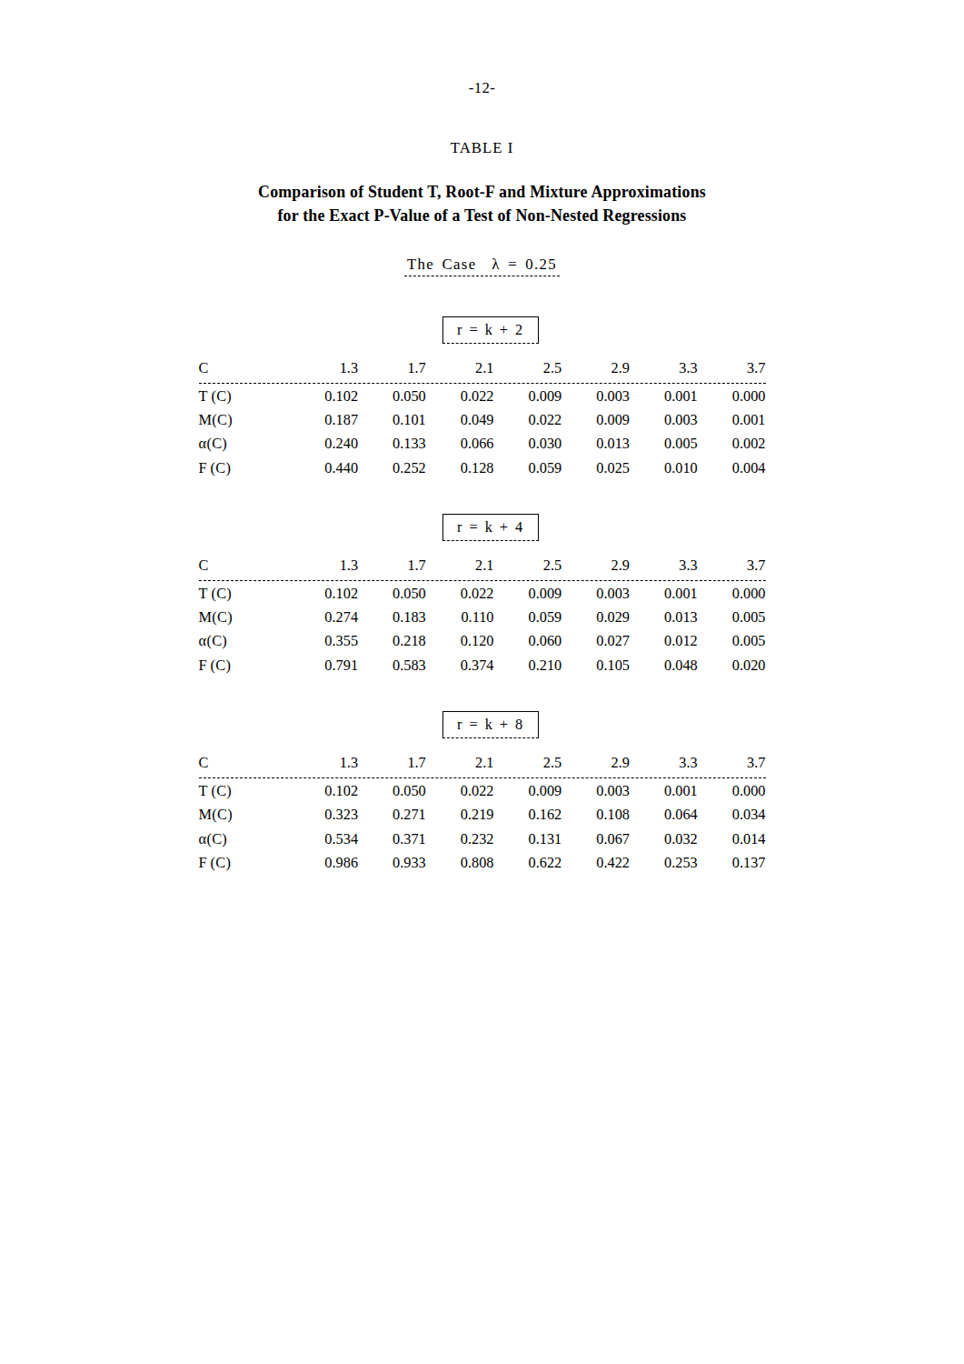-12-
TABLE I
Comparison of Student T, Root-F and Mixture Approximations
for the Exact P-Value of a Test of Non-Nested Regressions
The Case λ = 0.25
r = k + 2
| C | 1.3 | 1.7 | 2.1 | 2.5 | 2.9 | 3.3 | 3.7 |
| --- | --- | --- | --- | --- | --- | --- | --- |
| T (C) | 0.102 | 0.050 | 0.022 | 0.009 | 0.003 | 0.001 | 0.000 |
| M(C) | 0.187 | 0.101 | 0.049 | 0.022 | 0.009 | 0.003 | 0.001 |
| α (C) | 0.240 | 0.133 | 0.066 | 0.030 | 0.013 | 0.005 | 0.002 |
| F (C) | 0.440 | 0.252 | 0.128 | 0.059 | 0.025 | 0.010 | 0.004 |
r = k + 4
| C | 1.3 | 1.7 | 2.1 | 2.5 | 2.9 | 3.3 | 3.7 |
| --- | --- | --- | --- | --- | --- | --- | --- |
| T (C) | 0.102 | 0.050 | 0.022 | 0.009 | 0.003 | 0.001 | 0.000 |
| M(C) | 0.274 | 0.183 | 0.110 | 0.059 | 0.029 | 0.013 | 0.005 |
| α (C) | 0.355 | 0.218 | 0.120 | 0.060 | 0.027 | 0.012 | 0.005 |
| F (C) | 0.791 | 0.583 | 0.374 | 0.210 | 0.105 | 0.048 | 0.020 |
r = k + 8
| C | 1.3 | 1.7 | 2.1 | 2.5 | 2.9 | 3.3 | 3.7 |
| --- | --- | --- | --- | --- | --- | --- | --- |
| T (C) | 0.102 | 0.050 | 0.022 | 0.009 | 0.003 | 0.001 | 0.000 |
| M(C) | 0.323 | 0.271 | 0.219 | 0.162 | 0.108 | 0.064 | 0.034 |
| α (C) | 0.534 | 0.371 | 0.232 | 0.131 | 0.067 | 0.032 | 0.014 |
| F (C) | 0.986 | 0.933 | 0.808 | 0.622 | 0.422 | 0.253 | 0.137 |